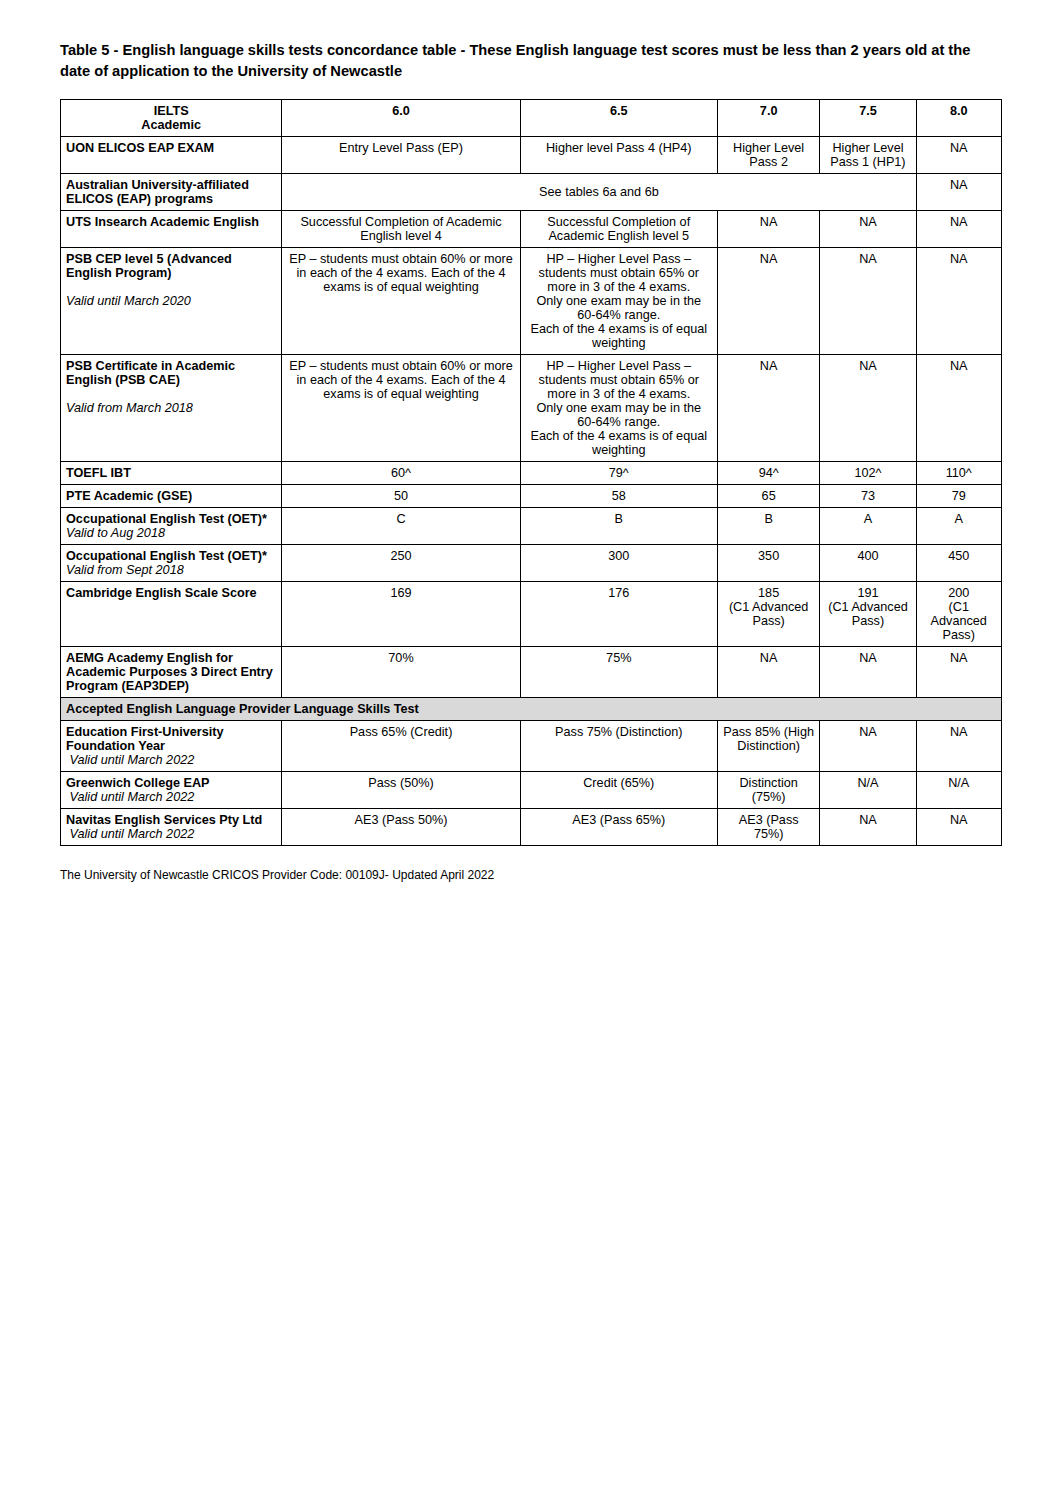Table 5 - English language skills tests concordance table - These English language test scores must be less than 2 years old at the date of application to the University of Newcastle
| IELTS Academic | 6.0 | 6.5 | 7.0 | 7.5 | 8.0 |
| --- | --- | --- | --- | --- | --- |
| UON ELICOS EAP EXAM | Entry Level Pass (EP) | Higher level Pass 4 (HP4) | Higher Level Pass 2 | Higher Level Pass 1 (HP1) | NA |
| Australian University-affiliated ELICOS (EAP) programs | See tables 6a and 6b | NA |
| UTS Insearch Academic English | Successful Completion of Academic English level 4 | Successful Completion of Academic English level 5 | NA | NA | NA |
| PSB CEP level 5 (Advanced English Program) Valid until March 2020 | EP – students must obtain 60% or more in each of the 4 exams. Each of the 4 exams is of equal weighting | HP – Higher Level Pass – students must obtain 65% or more in 3 of the 4 exams. Only one exam may be in the 60-64% range. Each of the 4 exams is of equal weighting | NA | NA | NA |
| PSB Certificate in Academic English (PSB CAE) Valid from March 2018 | EP – students must obtain 60% or more in each of the 4 exams. Each of the 4 exams is of equal weighting | HP – Higher Level Pass – students must obtain 65% or more in 3 of the 4 exams. Only one exam may be in the 60-64% range. Each of the 4 exams is of equal weighting | NA | NA | NA |
| TOEFL IBT | 60^ | 79^ | 94^ | 102^ | 110^ |
| PTE Academic (GSE) | 50 | 58 | 65 | 73 | 79 |
| Occupational English Test (OET)* Valid to Aug 2018 | C | B | B | A | A |
| Occupational English Test (OET)* Valid from Sept 2018 | 250 | 300 | 350 | 400 | 450 |
| Cambridge English Scale Score | 169 | 176 | 185 (C1 Advanced Pass) | 191 (C1 Advanced Pass) | 200 (C1 Advanced Pass) |
| AEMG Academy English for Academic Purposes 3 Direct Entry Program (EAP3DEP) | 70% | 75% | NA | NA | NA |
| Accepted English Language Provider Language Skills Test |
| Education First-University Foundation Year Valid until March 2022 | Pass 65% (Credit) | Pass 75% (Distinction) | Pass 85% (High Distinction) | NA | NA |
| Greenwich College EAP Valid until March 2022 | Pass (50%) | Credit (65%) | Distinction (75%) | N/A | N/A |
| Navitas English Services Pty Ltd Valid until March 2022 | AE3 (Pass 50%) | AE3 (Pass 65%) | AE3 (Pass 75%) | NA | NA |
The University of Newcastle CRICOS Provider Code: 00109J- Updated April 2022